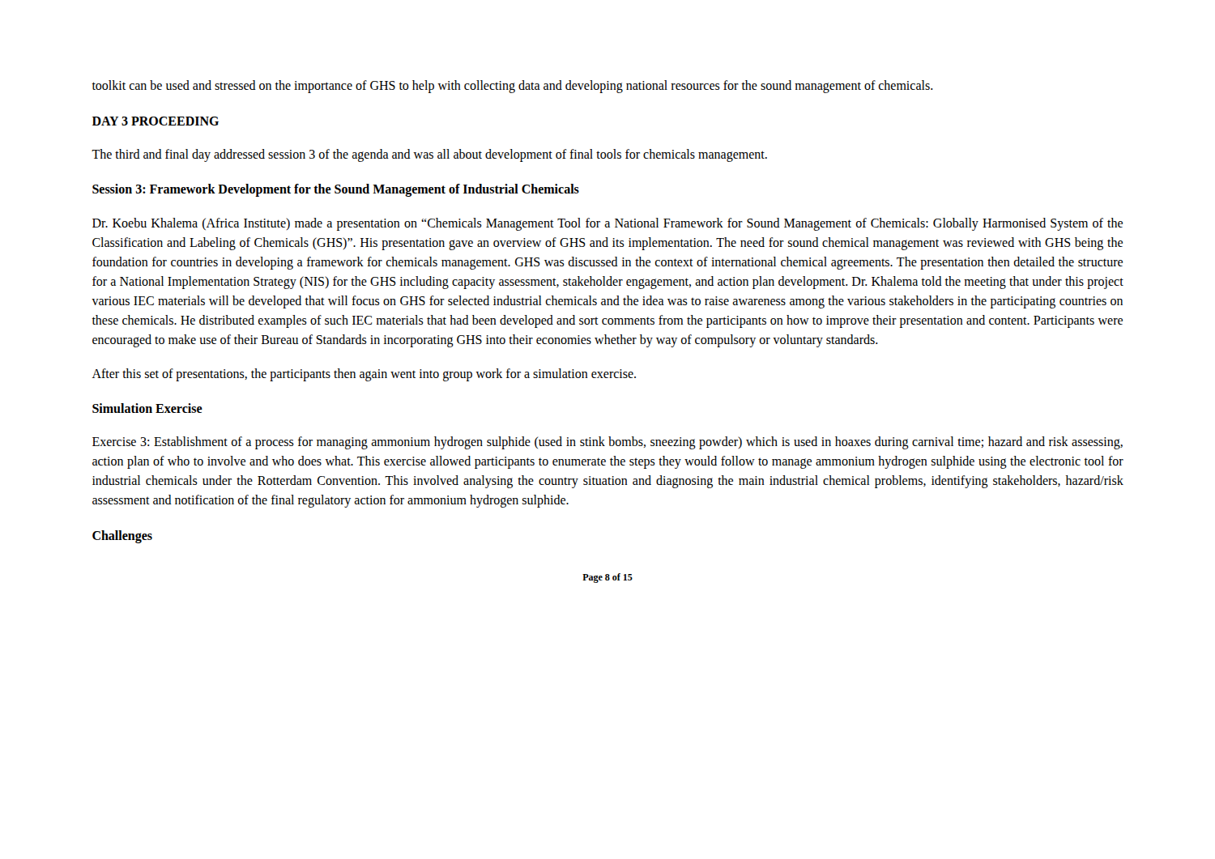toolkit can be used and stressed on the importance of GHS to help with collecting data and developing national resources for the sound management of chemicals.
DAY 3 PROCEEDING
The third and final day addressed session 3 of the agenda and was all about development of final tools for chemicals management.
Session 3: Framework Development for the Sound Management of Industrial Chemicals
Dr. Koebu Khalema (Africa Institute) made a presentation on “Chemicals Management Tool for a National Framework for Sound Management of Chemicals: Globally Harmonised System of the Classification and Labeling of Chemicals (GHS)”. His presentation gave an overview of GHS and its implementation. The need for sound chemical management was reviewed with GHS being the foundation for countries in developing a framework for chemicals management. GHS was discussed in the context of international chemical agreements. The presentation then detailed the structure for a National Implementation Strategy (NIS) for the GHS including capacity assessment, stakeholder engagement, and action plan development. Dr. Khalema told the meeting that under this project various IEC materials will be developed that will focus on GHS for selected industrial chemicals and the idea was to raise awareness among the various stakeholders in the participating countries on these chemicals. He distributed examples of such IEC materials that had been developed and sort comments from the participants on how to improve their presentation and content. Participants were encouraged to make use of their Bureau of Standards in incorporating GHS into their economies whether by way of compulsory or voluntary standards.
After this set of presentations, the participants then again went into group work for a simulation exercise.
Simulation Exercise
Exercise 3: Establishment of a process for managing ammonium hydrogen sulphide (used in stink bombs, sneezing powder) which is used in hoaxes during carnival time; hazard and risk assessing, action plan of who to involve and who does what. This exercise allowed participants to enumerate the steps they would follow to manage ammonium hydrogen sulphide using the electronic tool for industrial chemicals under the Rotterdam Convention. This involved analysing the country situation and diagnosing the main industrial chemical problems, identifying stakeholders, hazard/risk assessment and notification of the final regulatory action for ammonium hydrogen sulphide.
Challenges
Page 8 of 15